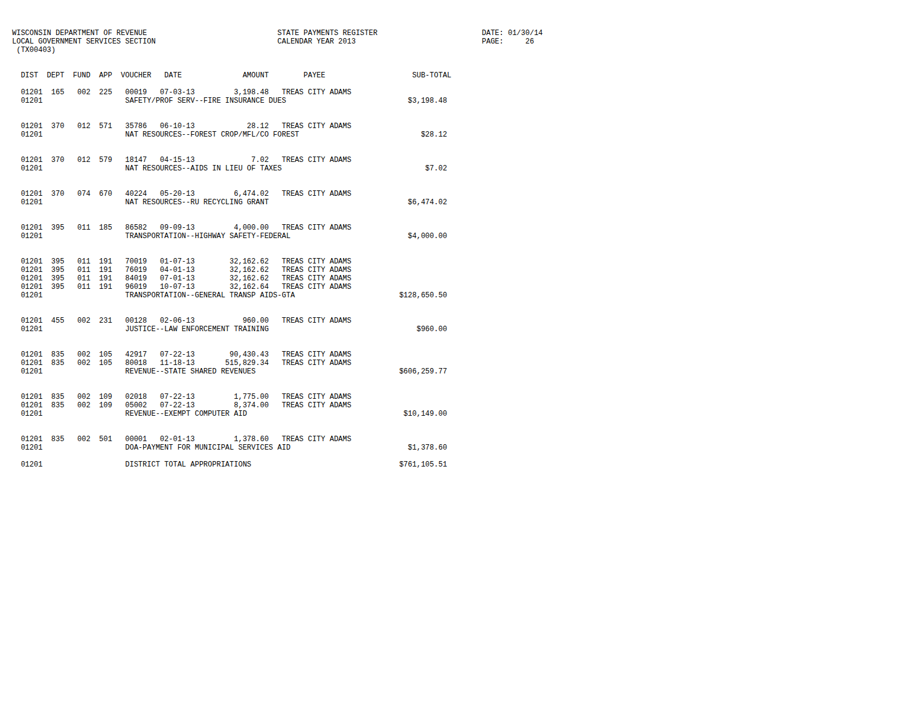WISCONSIN DEPARTMENT OF REVENUE STATE PAYMENTS REGISTER DATE: 01/30/14 LOCAL GOVERNMENT SERVICES SECTION CALENDAR YEAR 2013 PAGE: 26 (TX00403) DIST DEPT FUND APP VOUCHER DATE AMOUNT PAYEE SUB-TOTAL 01201 165 002 225 00019 07-03-13 3,198.48 TREAS CITY ADAMS 01201 SAFETY/PROF SERV--FIRE INSURANCE DUES $3,198.48 01201 370 012 571 35786 06-10-13 28.12 TREAS CITY ADAMS 01201 NAT RESOURCES--FOREST CROP/MFL/CO FOREST $28.12 01201 370 012 579 18147 04-15-13 7.02 TREAS CITY ADAMS 01201 NAT RESOURCES--AIDS IN LIEU OF TAXES $7.02 01201 370 074 670 40224 05-20-13 6,474.02 TREAS CITY ADAMS 01201 NAT RESOURCES--RU RECYCLING GRANT $6,474.02 01201 395 011 185 86582 09-09-13 4,000.00 TREAS CITY ADAMS 01201 TRANSPORTATION--HIGHWAY SAFETY-FEDERAL $4,000.00 01201 395 011 191 70019 01-07-13 32,162.62 TREAS CITY ADAMS 01201 395 011 191 76019 04-01-13 32,162.62 TREAS CITY ADAMS 01201 395 011 191 84019 07-01-13 32,162.62 TREAS CITY ADAMS 01201 395 011 191 96019 10-07-13 32,162.64 TREAS CITY ADAMS 01201 TRANSPORTATION--GENERAL TRANSP AIDS-GTA $128,650.50 01201 455 002 231 00128 02-06-13 960.00 TREAS CITY ADAMS 01201 JUSTICE--LAW ENFORCEMENT TRAINING $960.00 01201 835 002 105 42917 07-22-13 90,430.43 TREAS CITY ADAMS 01201 835 002 105 80018 11-18-13 515,829.34 TREAS CITY ADAMS 01201 REVENUE--STATE SHARED REVENUES $606,259.77 01201 835 002 109 02018 07-22-13 1,775.00 TREAS CITY ADAMS 01201 835 002 109 05002 07-22-13 8,374.00 TREAS CITY ADAMS 01201 REVENUE--EXEMPT COMPUTER AID $10,149.00 01201 835 002 501 00001 02-01-13 1,378.60 TREAS CITY ADAMS 01201 DOA-PAYMENT FOR MUNICIPAL SERVICES AID $1,378.60 01201 DISTRICT TOTAL APPROPRIATIONS $761,105.51